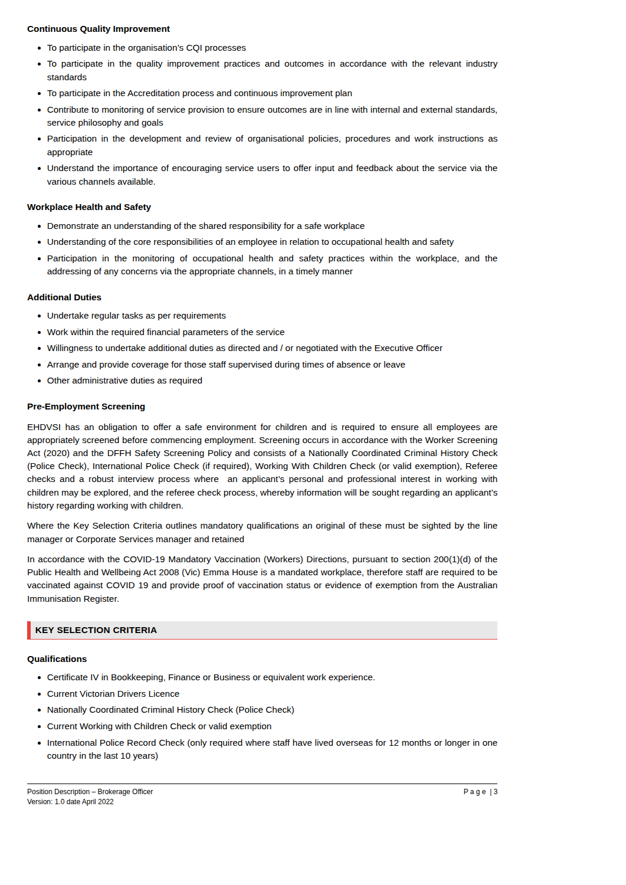Continuous Quality Improvement
To participate in the organisation’s CQI processes
To participate in the quality improvement practices and outcomes in accordance with the relevant industry standards
To participate in the Accreditation process and continuous improvement plan
Contribute to monitoring of service provision to ensure outcomes are in line with internal and external standards, service philosophy and goals
Participation in the development and review of organisational policies, procedures and work instructions as appropriate
Understand the importance of encouraging service users to offer input and feedback about the service via the various channels available.
Workplace Health and Safety
Demonstrate an understanding of the shared responsibility for a safe workplace
Understanding of the core responsibilities of an employee in relation to occupational health and safety
Participation in the monitoring of occupational health and safety practices within the workplace, and the addressing of any concerns via the appropriate channels, in a timely manner
Additional Duties
Undertake regular tasks as per requirements
Work within the required financial parameters of the service
Willingness to undertake additional duties as directed and / or negotiated with the Executive Officer
Arrange and provide coverage for those staff supervised during times of absence or leave
Other administrative duties as required
Pre-Employment Screening
EHDVSI has an obligation to offer a safe environment for children and is required to ensure all employees are appropriately screened before commencing employment. Screening occurs in accordance with the Worker Screening Act (2020) and the DFFH Safety Screening Policy and consists of a Nationally Coordinated Criminal History Check (Police Check), International Police Check (if required), Working With Children Check (or valid exemption), Referee checks and a robust interview process where an applicant’s personal and professional interest in working with children may be explored, and the referee check process, whereby information will be sought regarding an applicant’s history regarding working with children.
Where the Key Selection Criteria outlines mandatory qualifications an original of these must be sighted by the line manager or Corporate Services manager and retained
In accordance with the COVID-19 Mandatory Vaccination (Workers) Directions, pursuant to section 200(1)(d) of the Public Health and Wellbeing Act 2008 (Vic) Emma House is a mandated workplace, therefore staff are required to be vaccinated against COVID 19 and provide proof of vaccination status or evidence of exemption from the Australian Immunisation Register.
KEY SELECTION CRITERIA
Qualifications
Certificate IV in Bookkeeping, Finance or Business or equivalent work experience.
Current Victorian Drivers Licence
Nationally Coordinated Criminal History Check (Police Check)
Current Working with Children Check or valid exemption
International Police Record Check (only required where staff have lived overseas for 12 months or longer in one country in the last 10 years)
Position Description – Brokerage Officer
Version: 1.0 date April 2022
P a g e | 3